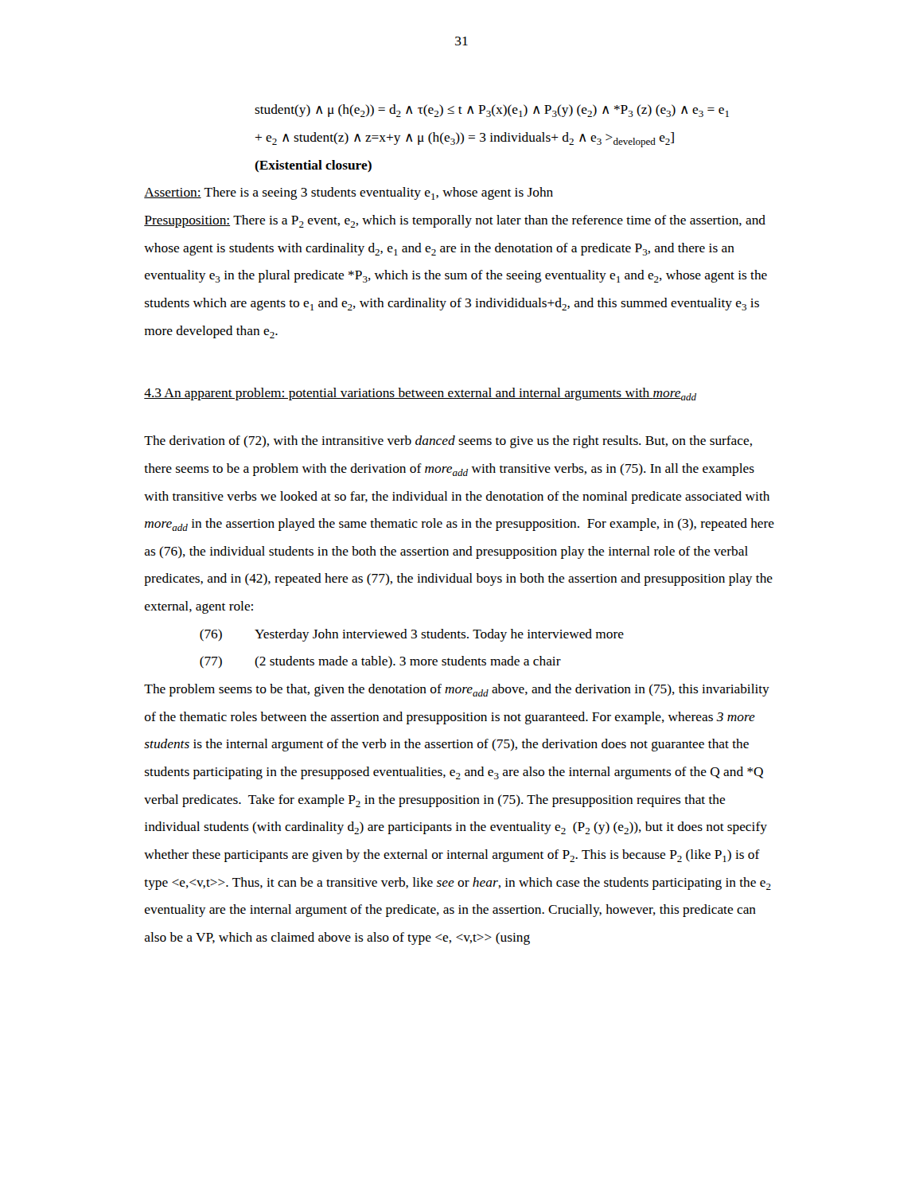31
student(y) ∧ μ (h(e2)) = d2 ∧ τ(e2) ≤ t ∧ P3(x)(e1) ∧ P3(y) (e2) ∧ *P3 (z) (e3) ∧ e3 = e1
+ e2 ∧ student(z) ∧ z=x+y ∧ μ (h(e3)) = 3 individuals+ d2 ∧ e3 >developed e2]
(Existential closure)
Assertion: There is a seeing 3 students eventuality e1, whose agent is John
Presupposition: There is a P2 event, e2, which is temporally not later than the reference time of the assertion, and whose agent is students with cardinality d2, e1 and e2 are in the denotation of a predicate P3, and there is an eventuality e3 in the plural predicate *P3, which is the sum of the seeing eventuality e1 and e2, whose agent is the students which are agents to e1 and e2, with cardinality of 3 individiduals+d2, and this summed eventuality e3 is more developed than e2.
4.3 An apparent problem: potential variations between external and internal arguments with moreadd
The derivation of (72), with the intransitive verb danced seems to give us the right results. But, on the surface, there seems to be a problem with the derivation of moreadd with transitive verbs, as in (75). In all the examples with transitive verbs we looked at so far, the individual in the denotation of the nominal predicate associated with moreadd in the assertion played the same thematic role as in the presupposition. For example, in (3), repeated here as (76), the individual students in the both the assertion and presupposition play the internal role of the verbal predicates, and in (42), repeated here as (77), the individual boys in both the assertion and presupposition play the external, agent role:
(76) Yesterday John interviewed 3 students. Today he interviewed more
(77)(2 students made a table). 3 more students made a chair
The problem seems to be that, given the denotation of moreadd above, and the derivation in (75), this invariability of the thematic roles between the assertion and presupposition is not guaranteed. For example, whereas 3 more students is the internal argument of the verb in the assertion of (75), the derivation does not guarantee that the students participating in the presupposed eventualities, e2 and e3 are also the internal arguments of the Q and *Q verbal predicates. Take for example P2 in the presupposition in (75). The presupposition requires that the individual students (with cardinality d2) are participants in the eventuality e2 (P2 (y) (e2)), but it does not specify whether these participants are given by the external or internal argument of P2. This is because P2 (like P1) is of type <e,<v,t>>. Thus, it can be a transitive verb, like see or hear, in which case the students participating in the e2 eventuality are the internal argument of the predicate, as in the assertion. Crucially, however, this predicate can also be a VP, which as claimed above is also of type <e, <v,t>> (using